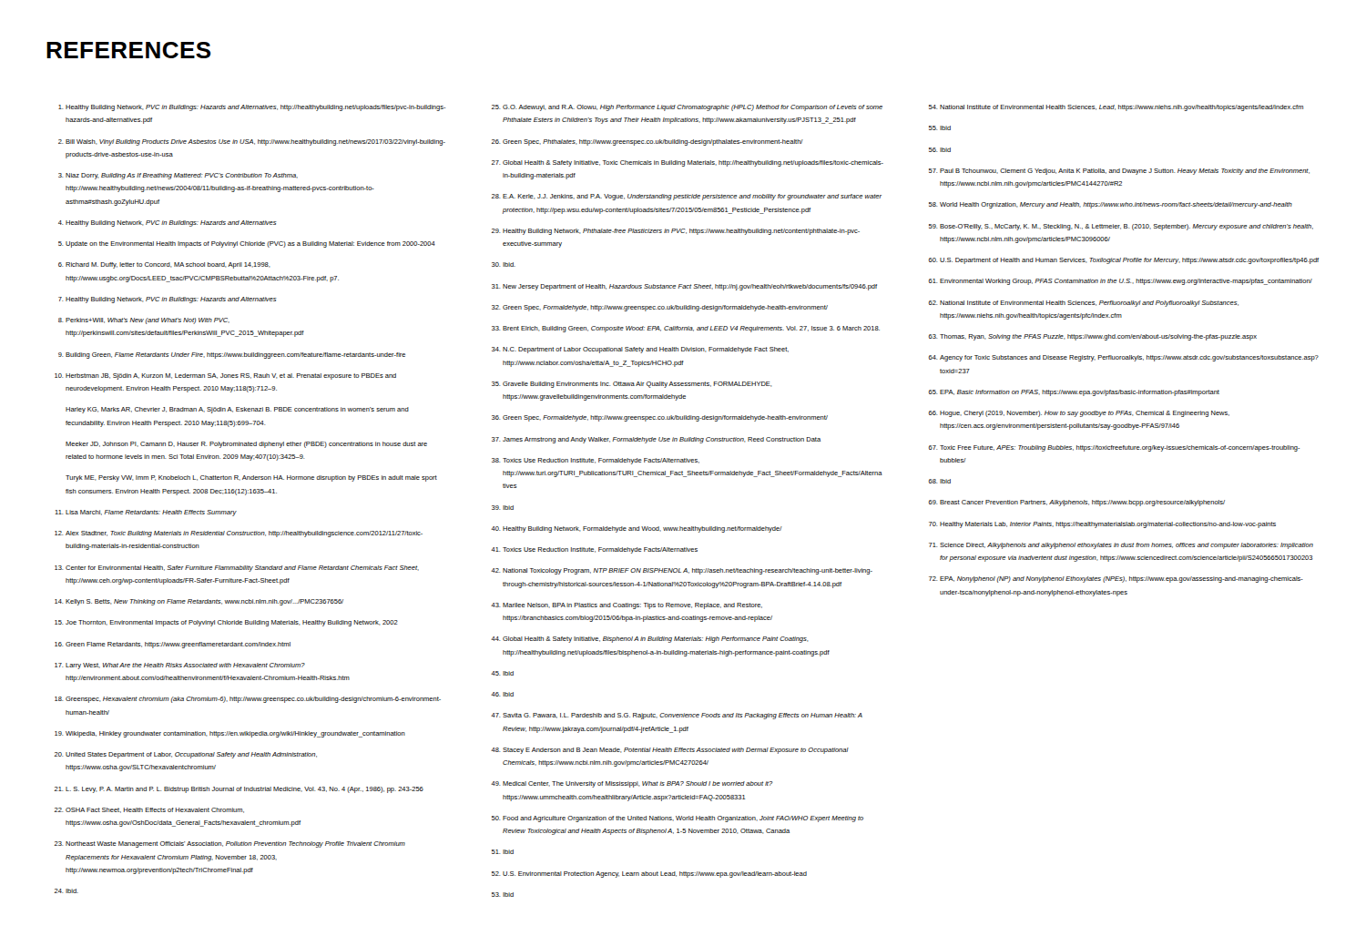REFERENCES
Healthy Building Network, PVC in Buildings: Hazards and Alternatives, http://healthybuilding.net/uploads/files/pvc-in-buildings-hazards-and-alternatives.pdf
Bill Walsh, Vinyl Building Products Drive Asbestos Use in USA, http://www.healthybuilding.net/news/2017/03/22/vinyl-building-products-drive-asbestos-use-in-usa
Niaz Dorry, Building As If Breathing Mattered: PVC's Contribution To Asthma, http://www.healthybuilding.net/news/2004/08/11/building-as-if-breathing-mattered-pvcs-contribution-to-asthma#sthash.goZyluHU.dpuf
Healthy Building Network, PVC in Buildings: Hazards and Alternatives
Update on the Environmental Health Impacts of Polyvinyl Chloride (PVC) as a Building Material: Evidence from 2000-2004
Richard M. Duffy, letter to Concord, MA school board, April 14,1998, http://www.usgbc.org/Docs/LEED_tsac/PVC/CMPBSRebuttal%20Attach%203-Fire.pdf, p7.
Healthy Building Network, PVC in Buildings: Hazards and Alternatives
Perkins+Will, What's New (and What's Not) With PVC, http://perkinswill.com/sites/default/files/PerkinsWill_PVC_2015_Whitepaper.pdf
Building Green, Flame Retardants Under Fire, https://www.buildinggreen.com/feature/flame-retardants-under-fire
Herbstman JB, Sjödin A, Kurzon M, Lederman SA, Jones RS, Rauh V, et al. Prenatal exposure to PBDEs and neurodevelopment. Environ Health Perspect. 2010 May;118(5):712–9.
Harley KG, Marks AR, Chevrier J, Bradman A, Sjödin A, Eskenazi B. PBDE concentrations in women's serum and fecundability. Environ Health Perspect. 2010 May;118(5):699–704.
Meeker JD, Johnson PI, Camann D, Hauser R. Polybrominated diphenyl ether (PBDE) concentrations in house dust are related to hormone levels in men. Sci Total Environ. 2009 May;407(10):3425–9.
Turyk ME, Persky VW, Imm P, Knobeloch L, Chatterton R, Anderson HA. Hormone disruption by PBDEs in adult male sport fish consumers. Environ Health Perspect. 2008 Dec;116(12):1635–41.
Lisa Marchi, Flame Retardants: Health Effects Summary
Alex Stadtner, Toxic Building Materials in Residential Construction, http://healthybuildingscience.com/2012/11/27/toxic-building-materials-in-residential-construction
Center for Environmental Health, Safer Furniture Flammability Standard and Flame Retardant Chemicals Fact Sheet, http://www.ceh.org/wp-content/uploads/FR-Safer-Furniture-Fact-Sheet.pdf
Kellyn S. Betts, New Thinking on Flame Retardants, www.ncbi.nlm.nih.gov/.../PMC2367656/
Joe Thornton, Environmental Impacts of Polyvinyl Chloride Building Materials, Healthy Building Network, 2002
Green Flame Retardants, https://www.greenflameretardant.com/index.html
Larry West, What Are the Health Risks Associated with Hexavalent Chromium? http://environment.about.com/od/healthenvironment/f/Hexavalent-Chromium-Health-Risks.htm
Greenspec, Hexavalent chromium (aka Chromium-6), http://www.greenspec.co.uk/building-design/chromium-6-environment-human-health/
Wikipedia, Hinkley groundwater contamination, https://en.wikipedia.org/wiki/Hinkley_groundwater_contamination
United States Department of Labor, Occupational Safety and Health Administration, https://www.osha.gov/SLTC/hexavalentchromium/
L. S. Levy, P. A. Martin and P. L. Bidstrup British Journal of Industrial Medicine, Vol. 43, No. 4 (Apr., 1986), pp. 243-256
OSHA Fact Sheet, Health Effects of Hexavalent Chromium, https://www.osha.gov/OshDoc/data_General_Facts/hexavalent_chromium.pdf
Northeast Waste Management Officials' Association, Pollution Prevention Technology Profile Trivalent Chromium Replacements for Hexavalent Chromium Plating, November 18, 2003, http://www.newmoa.org/prevention/p2tech/TriChromeFinal.pdf
Ibid.
G.O. Adewuyi, and R.A. Olowu, High Performance Liquid Chromatographic (HPLC) Method for Comparison of Levels of some Phthalate Esters in Children's Toys and Their Health Implications, http://www.akamaiuniversity.us/PJST13_2_251.pdf
Green Spec, Phthalates, http://www.greenspec.co.uk/building-design/pthalates-environment-health/
Global Health & Safety Initiative, Toxic Chemicals in Building Materials, http://healthybuilding.net/uploads/files/toxic-chemicals-in-building-materials.pdf
E.A. Kerle, J.J. Jenkins, and P.A. Vogue, Understanding pesticide persistence and mobility for groundwater and surface water protection, http://pep.wsu.edu/wp-content/uploads/sites/7/2015/05/em8561_Pesticide_Persistence.pdf
Healthy Building Network, Phthalate-free Plasticizers in PVC, https://www.healthybuilding.net/content/phthalate-in-pvc-executive-summary
Ibid.
New Jersey Department of Health, Hazardous Substance Fact Sheet, http://nj.gov/health/eoh/rtkweb/documents/fs/0946.pdf
Green Spec, Formaldehyde, http://www.greenspec.co.uk/building-design/formaldehyde-health-environment/
Brent Elrich, Building Green, Composite Wood: EPA, California, and LEED V4 Requirements. Vol. 27, Issue 3. 6 March 2018.
N.C. Department of Labor Occupational Safety and Health Division, Formaldehyde Fact Sheet, http://www.nclabor.com/osha/etta/A_to_Z_Topics/HCHO.pdf
Gravelle Building Environments Inc. Ottawa Air Quality Assessments, FORMALDEHYDE, https://www.gravellebuildingenvironments.com/formaldehyde
Green Spec, Formaldehyde, http://www.greenspec.co.uk/building-design/formaldehyde-health-environment/
James Armstrong and Andy Walker, Formaldehyde Use in Building Construction, Reed Construction Data
Toxics Use Reduction Institute, Formaldehyde Facts/Alternatives, http://www.turi.org/TURI_Publications/TURI_Chemical_Fact_Sheets/Formaldehyde_Fact_Sheet/Formaldehyde_Facts/Alternatives
Ibid
Healthy Building Network, Formaldehyde and Wood, www.healthybuilding.net/formaldehyde/
Toxics Use Reduction Institute, Formaldehyde Facts/Alternatives
National Toxicology Program, NTP BRIEF ON BISPHENOL A, http://aseh.net/teaching-research/teaching-unit-better-living-through-chemistry/historical-sources/lesson-4-1/National%20Toxicology%20Program-BPA-DraftBrief-4.14.08.pdf
Marilee Nelson, BPA in Plastics and Coatings: Tips to Remove, Replace, and Restore, https://branchbasics.com/blog/2015/06/bpa-in-plastics-and-coatings-remove-and-replace/
Global Health & Safety Initiative, Bisphenol A in Building Materials: High Performance Paint Coatings, http://healthybuilding.net/uploads/files/bisphenol-a-in-building-materials-high-performance-paint-coatings.pdf
Ibid
Ibid
Savita G. Pawara, I.L. Pardeshib and S.G. Rajputc, Convenience Foods and Its Packaging Effects on Human Health: A Review, http://www.jakraya.com/journal/pdf/4-jrefArticle_1.pdf
Stacey E Anderson and B Jean Meade, Potential Health Effects Associated with Dermal Exposure to Occupational Chemicals, https://www.ncbi.nlm.nih.gov/pmc/articles/PMC4270264/
Medical Center, The University of Mississippi, What is BPA? Should I be worried about it? https://www.ummchealth.com/healthlibrary/Article.aspx?articleid=FAQ-20058331
Food and Agriculture Organization of the United Nations, World Health Organization, Joint FAO/WHO Expert Meeting to Review Toxicological and Health Aspects of Bisphenol A, 1-5 November 2010, Ottawa, Canada
Ibid
U.S. Environmental Protection Agency, Learn about Lead, https://www.epa.gov/lead/learn-about-lead
Ibid
National Institute of Environmental Health Sciences, Lead, https://www.niehs.nih.gov/health/topics/agents/lead/index.cfm
Ibid
Ibid
Paul B Tchounwou, Clement G Yedjou, Anita K Patlolla, and Dwayne J Sutton. Heavy Metals Toxicity and the Environment, https://www.ncbi.nlm.nih.gov/pmc/articles/PMC4144270/#R2
World Health Orgnization, Mercury and Health, https://www.who.int/news-room/fact-sheets/detail/mercury-and-health
Bose-O'Reilly, S., McCarty, K. M., Steckling, N., & Lettmeier, B. (2010, September). Mercury exposure and children's health, https://www.ncbi.nlm.nih.gov/pmc/articles/PMC3096006/
U.S. Department of Health and Human Services, Toxilogical Profile for Mercury, https://www.atsdr.cdc.gov/toxprofiles/tp46.pdf
Environmental Working Group, PFAS Contamination in the U.S., https://www.ewg.org/interactive-maps/pfas_contamination/
National Institute of Environmental Health Sciences, Perfluoroalkyl and Polyfluoroalkyl Substances, https://www.niehs.nih.gov/health/topics/agents/pfc/index.cfm
Thomas, Ryan, Solving the PFAS Puzzle, https://www.ghd.com/en/about-us/solving-the-pfas-puzzle.aspx
Agency for Toxic Substances and Disease Registry, Perfluoroalkyls, https://www.atsdr.cdc.gov/substances/toxsubstance.asp?toxid=237
EPA, Basic Information on PFAS, https://www.epa.gov/pfas/basic-information-pfas#important
Hogue, Cheryl (2019, November). How to say goodbye to PFAs, Chemical & Engineering News, https://cen.acs.org/environment/persistent-pollutants/say-goodbye-PFAS/97/i46
Toxic Free Future, APEs: Troubling Bubbles, https://toxicfreefuture.org/key-issues/chemicals-of-concern/apes-troubling-bubbles/
Ibid
Breast Cancer Prevention Partners, Alkylphenols, https://www.bcpp.org/resource/alkylphenols/
Healthy Materials Lab, Interior Paints, https://healthymaterialslab.org/material-collections/no-and-low-voc-paints
Science Direct, Alkylphenols and alkylphenol ethoxylates in dust from homes, offices and computer laboratories: Implication for personal exposure via inadvertent dust ingestion, https://www.sciencedirect.com/science/article/pii/S2405665017300203
EPA, Nonylphenol (NP) and Nonylphenol Ethoxylates (NPEs), https://www.epa.gov/assessing-and-managing-chemicals-under-tsca/nonylphenol-np-and-nonylphenol-ethoxylates-npes